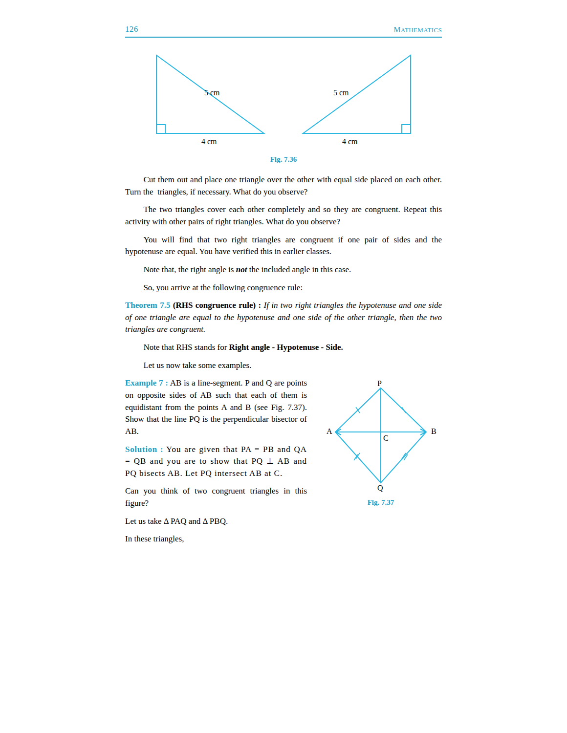126
MATHEMATICS
5 cm 4 cm 5 cm 4 cm
Fig. 7.36
Cut them out and place one triangle over the other with equal side placed on each other. Turn the triangles, if necessary. What do you observe?
The two triangles cover each other completely and so they are congruent. Repeat this activity with other pairs of right triangles. What do you observe?
You will find that two right triangles are congruent if one pair of sides and the hypotenuse are equal. You have verified this in earlier classes.
Note that, the right angle is not the included angle in this case.
So, you arrive at the following congruence rule:
Theorem 7.5 (RHS congruence rule) : If in two right triangles the hypotenuse and one side of one triangle are equal to the hypotenuse and one side of the other triangle, then the two triangles are congruent.
Note that RHS stands for Right angle - Hypotenuse - Side.
Let us now take some examples.
P Q A B C
Fig. 7.37
Example 7 : AB is a line-segment. P and Q are points on opposite sides of AB such that each of them is equidistant from the points A and B (see Fig. 7.37). Show that the line PQ is the perpendicular bisector of AB.
Solution : You are given that PA = PB and QA = QB and you are to show that PQ ⊥ AB and PQ bisects AB. Let PQ intersect AB at C.
Can you think of two congruent triangles in this figure?
Let us take Δ PAQ and Δ PBQ.
In these triangles,